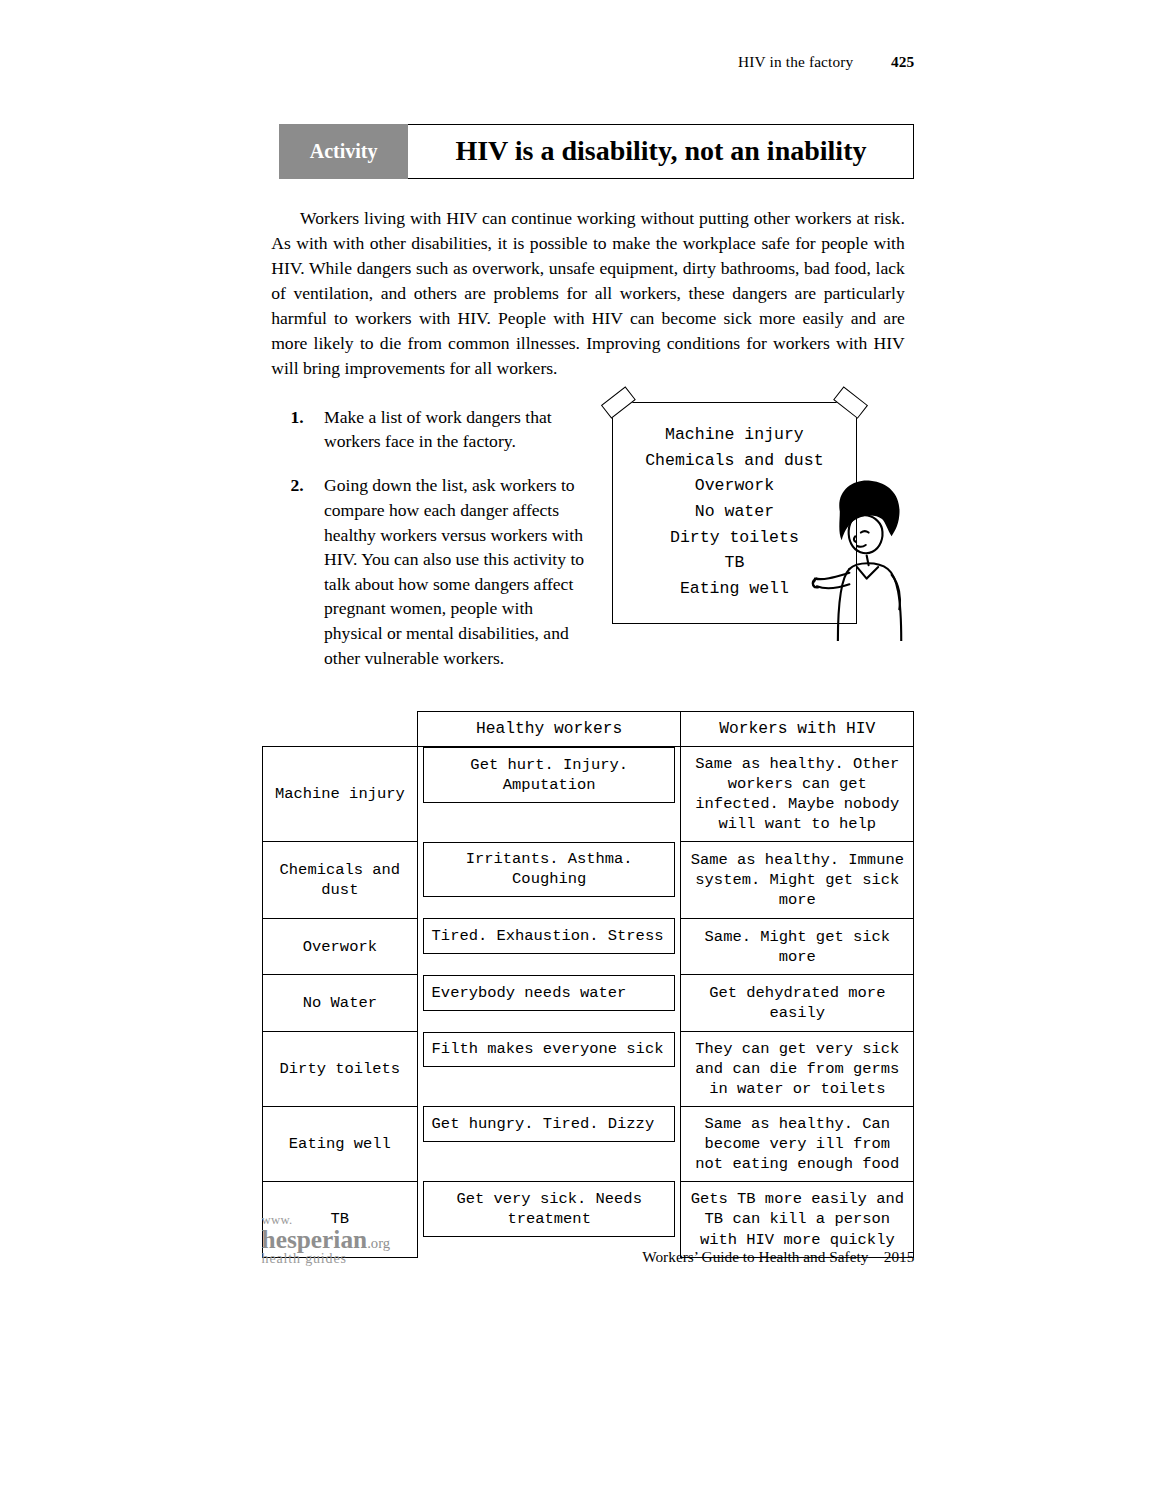HIV in the factory 425
Activity
HIV is a disability, not an inability
Workers living with HIV can continue working without putting other workers at risk. As with with other disabilities, it is possible to make the workplace safe for people with HIV. While dangers such as overwork, unsafe equipment, dirty bathrooms, bad food, lack of ventilation, and others are problems for all workers, these dangers are particularly harmful to workers with HIV. People with HIV can become sick more easily and are more likely to die from common illnesses. Improving conditions for workers with HIV will bring improvements for all workers.
Make a list of work dangers that workers face in the factory.
Going down the list, ask workers to compare how each danger affects healthy workers versus workers with HIV. You can also use this activity to talk about how some dangers affect pregnant women, people with physical or mental disabilities, and other vulnerable workers.
Machine injury
Chemicals and dust
Overwork
No water
Dirty toilets
TB
Eating well
| | Healthy workers | Workers with HIV |
| --- | --- | --- |
| Machine injury | Get hurt. Injury. Amputation | Same as healthy. Other workers can get infected. Maybe nobody will want to help |
| Chemicals and dust | Irritants. Asthma. Coughing | Same as healthy. Immune system. Might get sick more |
| Overwork | Tired. Exhaustion. Stress | Same. Might get sick more |
| No Water | Everybody needs water | Get dehydrated more easily |
| Dirty toilets | Filth makes everyone sick | They can get very sick and can die from germs in water or toilets |
| Eating well | Get hungry. Tired. Dizzy | Same as healthy. Can become very ill from not eating enough food |
| TB | Get very sick. Needs treatment | Gets TB more easily and TB can kill a person with HIV more quickly |
www.
hesperian.org
health guides
Workers’ Guide to Health and Safety 2015